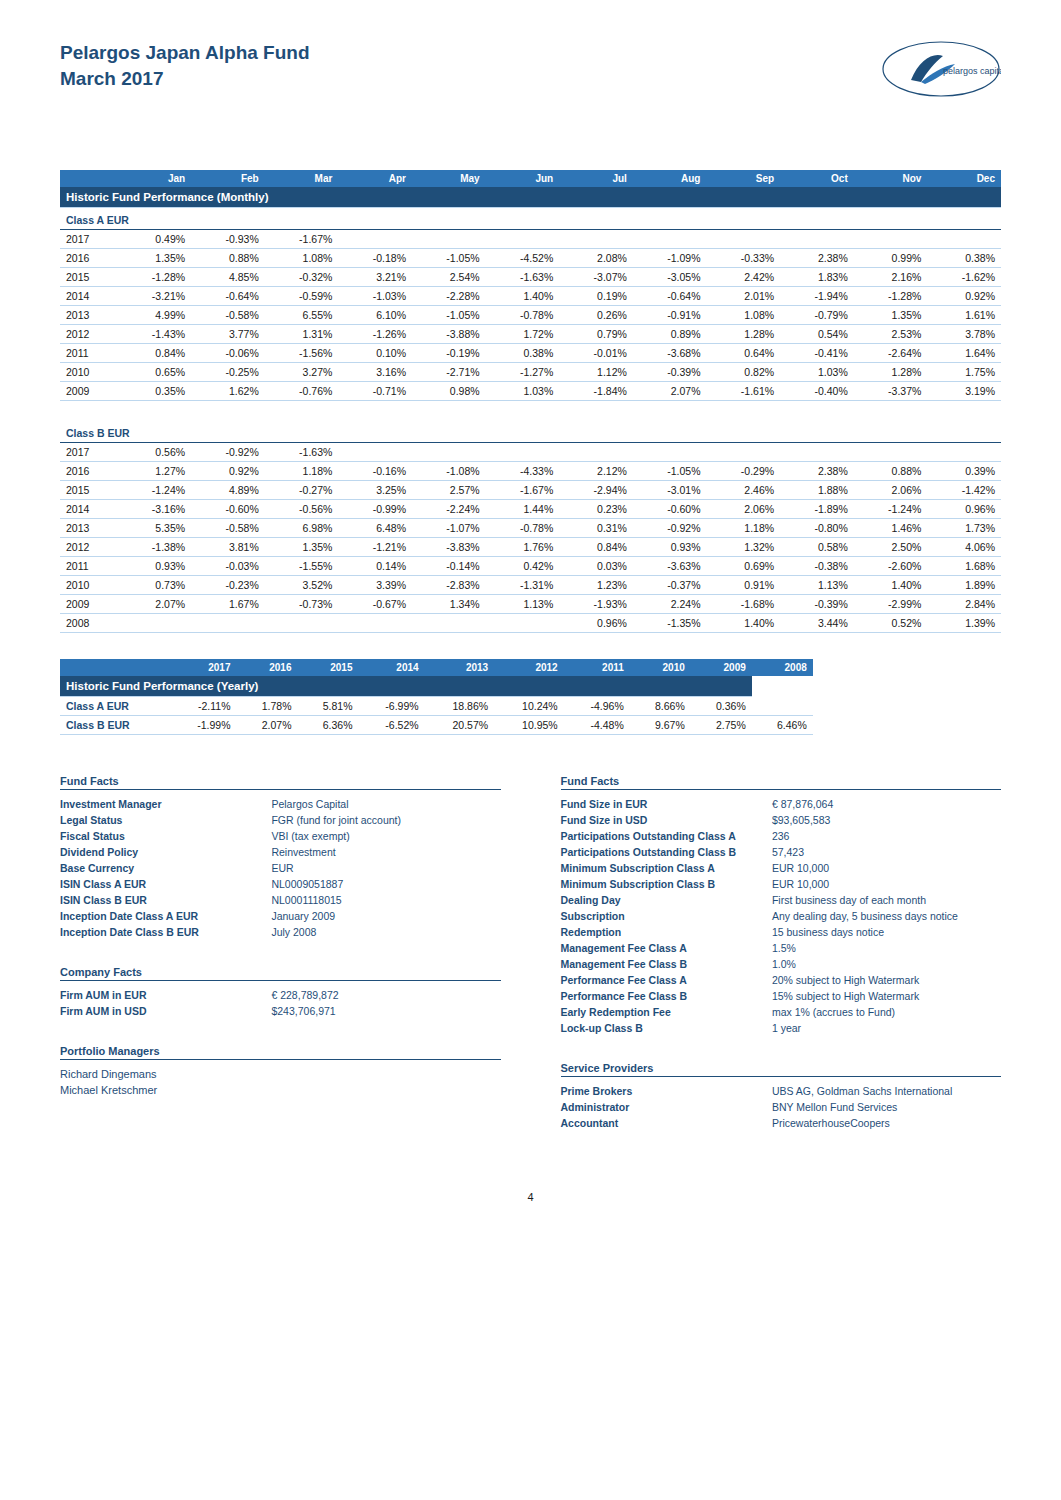Pelargos Japan Alpha Fund
March 2017
pelargos capital
| Historic Fund Performance (Monthly) |
| | Jan | Feb | Mar | Apr | May | Jun | Jul | Aug | Sep | Oct | Nov | Dec |
| Class A EUR |
| 2017 | 0.49% | -0.93% | -1.67% | | | | | | | | | |
| 2016 | 1.35% | 0.88% | 1.08% | -0.18% | -1.05% | -4.52% | 2.08% | -1.09% | -0.33% | 2.38% | 0.99% | 0.38% |
| 2015 | -1.28% | 4.85% | -0.32% | 3.21% | 2.54% | -1.63% | -3.07% | -3.05% | 2.42% | 1.83% | 2.16% | -1.62% |
| 2014 | -3.21% | -0.64% | -0.59% | -1.03% | -2.28% | 1.40% | 0.19% | -0.64% | 2.01% | -1.94% | -1.28% | 0.92% |
| 2013 | 4.99% | -0.58% | 6.55% | 6.10% | -1.05% | -0.78% | 0.26% | -0.91% | 1.08% | -0.79% | 1.35% | 1.61% |
| 2012 | -1.43% | 3.77% | 1.31% | -1.26% | -3.88% | 1.72% | 0.79% | 0.89% | 1.28% | 0.54% | 2.53% | 3.78% |
| 2011 | 0.84% | -0.06% | -1.56% | 0.10% | -0.19% | 0.38% | -0.01% | -3.68% | 0.64% | -0.41% | -2.64% | 1.64% |
| 2010 | 0.65% | -0.25% | 3.27% | 3.16% | -2.71% | -1.27% | 1.12% | -0.39% | 0.82% | 1.03% | 1.28% | 1.75% |
| 2009 | 0.35% | 1.62% | -0.76% | -0.71% | 0.98% | 1.03% | -1.84% | 2.07% | -1.61% | -0.40% | -3.37% | 3.19% |
| Class B EUR |
| 2017 | 0.56% | -0.92% | -1.63% | | | | | | | | | |
| 2016 | 1.27% | 0.92% | 1.18% | -0.16% | -1.08% | -4.33% | 2.12% | -1.05% | -0.29% | 2.38% | 0.88% | 0.39% |
| 2015 | -1.24% | 4.89% | -0.27% | 3.25% | 2.57% | -1.67% | -2.94% | -3.01% | 2.46% | 1.88% | 2.06% | -1.42% |
| 2014 | -3.16% | -0.60% | -0.56% | -0.99% | -2.24% | 1.44% | 0.23% | -0.60% | 2.06% | -1.89% | -1.24% | 0.96% |
| 2013 | 5.35% | -0.58% | 6.98% | 6.48% | -1.07% | -0.78% | 0.31% | -0.92% | 1.18% | -0.80% | 1.46% | 1.73% |
| 2012 | -1.38% | 3.81% | 1.35% | -1.21% | -3.83% | 1.76% | 0.84% | 0.93% | 1.32% | 0.58% | 2.50% | 4.06% |
| 2011 | 0.93% | -0.03% | -1.55% | 0.14% | -0.14% | 0.42% | 0.03% | -3.63% | 0.69% | -0.38% | -2.60% | 1.68% |
| 2010 | 0.73% | -0.23% | 3.52% | 3.39% | -2.83% | -1.31% | 1.23% | -0.37% | 0.91% | 1.13% | 1.40% | 1.89% |
| 2009 | 2.07% | 1.67% | -0.73% | -0.67% | 1.34% | 1.13% | -1.93% | 2.24% | -1.68% | -0.39% | -2.99% | 2.84% |
| 2008 | | | | | | | 0.96% | -1.35% | 1.40% | 3.44% | 0.52% | 1.39% |
| Historic Fund Performance (Yearly) |
| | 2017 | 2016 | 2015 | 2014 | 2013 | 2012 | 2011 | 2010 | 2009 | 2008 |
| Class A EUR | -2.11% | 1.78% | 5.81% | -6.99% | 18.86% | 10.24% | -4.96% | 8.66% | 0.36% | |
| Class B EUR | -1.99% | 2.07% | 6.36% | -6.52% | 20.57% | 10.95% | -4.48% | 9.67% | 2.75% | 6.46% |
Fund Facts
| Investment Manager | Pelargos Capital |
| Legal Status | FGR (fund for joint account) |
| Fiscal Status | VBI (tax exempt) |
| Dividend Policy | Reinvestment |
| Base Currency | EUR |
| ISIN Class A EUR | NL0009051887 |
| ISIN Class B EUR | NL0001118015 |
| Inception Date Class A EUR | January 2009 |
| Inception Date Class B EUR | July 2008 |
Company Facts
| Firm AUM in EUR | € 228,789,872 |
| Firm AUM in USD | $243,706,971 |
Portfolio Managers
Richard Dingemans
Michael Kretschmer
Fund Facts
| Fund Size in EUR | € 87,876,064 |
| Fund Size in USD | $93,605,583 |
| Participations Outstanding Class A | 236 |
| Participations Outstanding Class B | 57,423 |
| Minimum Subscription Class A | EUR 10,000 |
| Minimum Subscription Class B | EUR 10,000 |
| Dealing Day | First business day of each month |
| Subscription | Any dealing day, 5 business days notice |
| Redemption | 15 business days notice |
| Management Fee Class A | 1.5% |
| Management Fee Class B | 1.0% |
| Performance Fee Class A | 20% subject to High Watermark |
| Performance Fee Class B | 15% subject to High Watermark |
| Early Redemption Fee | max 1% (accrues to Fund) |
| Lock-up Class B | 1 year |
Service Providers
| Prime Brokers | UBS AG, Goldman Sachs International |
| Administrator | BNY Mellon Fund Services |
| Accountant | PricewaterhouseCoopers |
4